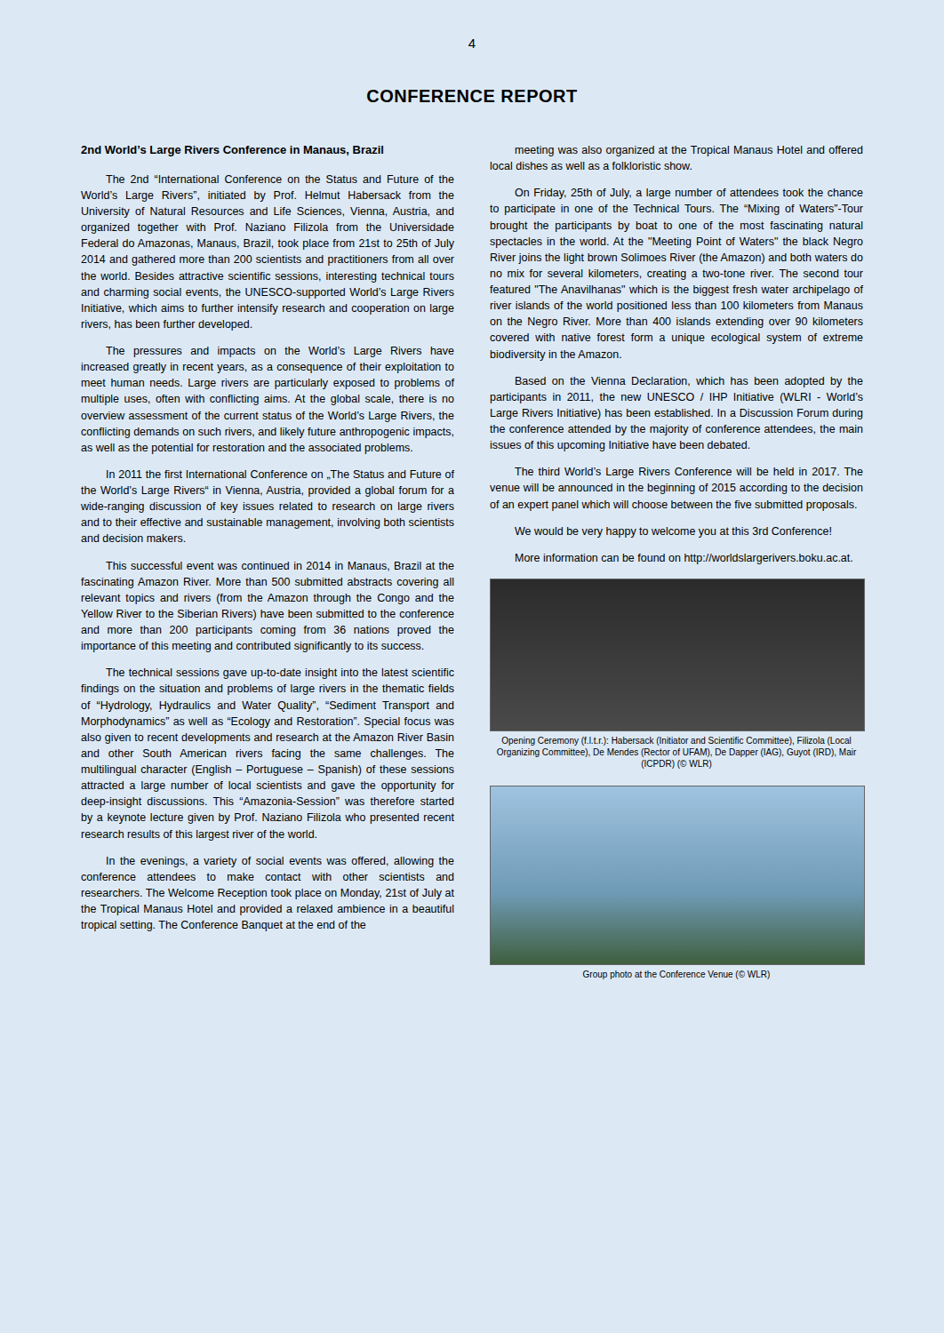4
CONFERENCE REPORT
2nd World’s Large Rivers Conference in Manaus, Brazil
The 2nd “International Conference on the Status and Future of the World’s Large Rivers”, initiated by Prof. Helmut Habersack from the University of Natural Resources and Life Sciences, Vienna, Austria, and organized together with Prof. Naziano Filizola from the Universidade Federal do Amazonas, Manaus, Brazil, took place from 21st to 25th of July 2014 and gathered more than 200 scientists and practitioners from all over the world. Besides attractive scientific sessions, interesting technical tours and charming social events, the UNESCO-supported World’s Large Rivers Initiative, which aims to further intensify research and cooperation on large rivers, has been further developed.
The pressures and impacts on the World’s Large Rivers have increased greatly in recent years, as a consequence of their exploitation to meet human needs. Large rivers are particularly exposed to problems of multiple uses, often with conflicting aims. At the global scale, there is no overview assessment of the current status of the World’s Large Rivers, the conflicting demands on such rivers, and likely future anthropogenic impacts, as well as the potential for restoration and the associated problems.
In 2011 the first International Conference on „The Status and Future of the World’s Large Rivers“ in Vienna, Austria, provided a global forum for a wide-ranging discussion of key issues related to research on large rivers and to their effective and sustainable management, involving both scientists and decision makers.
This successful event was continued in 2014 in Manaus, Brazil at the fascinating Amazon River. More than 500 submitted abstracts covering all relevant topics and rivers (from the Amazon through the Congo and the Yellow River to the Siberian Rivers) have been submitted to the conference and more than 200 participants coming from 36 nations proved the importance of this meeting and contributed significantly to its success.
The technical sessions gave up-to-date insight into the latest scientific findings on the situation and problems of large rivers in the thematic fields of “Hydrology, Hydraulics and Water Quality”, “Sediment Transport and Morphodynamics” as well as “Ecology and Restoration”. Special focus was also given to recent developments and research at the Amazon River Basin and other South American rivers facing the same challenges. The multilingual character (English – Portuguese – Spanish) of these sessions attracted a large number of local scientists and gave the opportunity for deep-insight discussions. This “Amazonia-Session” was therefore started by a keynote lecture given by Prof. Naziano Filizola who presented recent research results of this largest river of the world.
In the evenings, a variety of social events was offered, allowing the conference attendees to make contact with other scientists and researchers. The Welcome Reception took place on Monday, 21st of July at the Tropical Manaus Hotel and provided a relaxed ambience in a beautiful tropical setting. The Conference Banquet at the end of the
meeting was also organized at the Tropical Manaus Hotel and offered local dishes as well as a folkloristic show.
On Friday, 25th of July, a large number of attendees took the chance to participate in one of the Technical Tours. The “Mixing of Waters”-Tour brought the participants by boat to one of the most fascinating natural spectacles in the world. At the "Meeting Point of Waters" the black Negro River joins the light brown Solimoes River (the Amazon) and both waters do no mix for several kilometers, creating a two-tone river. The second tour featured "The Anavilhanas" which is the biggest fresh water archipelago of river islands of the world positioned less than 100 kilometers from Manaus on the Negro River. More than 400 islands extending over 90 kilometers covered with native forest form a unique ecological system of extreme biodiversity in the Amazon.
Based on the Vienna Declaration, which has been adopted by the participants in 2011, the new UNESCO / IHP Initiative (WLRI - World’s Large Rivers Initiative) has been established. In a Discussion Forum during the conference attended by the majority of conference attendees, the main issues of this upcoming Initiative have been debated.
The third World’s Large Rivers Conference will be held in 2017. The venue will be announced in the beginning of 2015 according to the decision of an expert panel which will choose between the five submitted proposals.
We would be very happy to welcome you at this 3rd Conference!
More information can be found on http://worldslargerivers.boku.ac.at.
Opening Ceremony (f.l.t.r.): Habersack (Initiator and Scientific Committee), Filizola (Local Organizing Committee), De Mendes (Rector of UFAM), De Dapper (IAG), Guyot (IRD), Mair (ICPDR) (© WLR)
Group photo at the Conference Venue (© WLR)